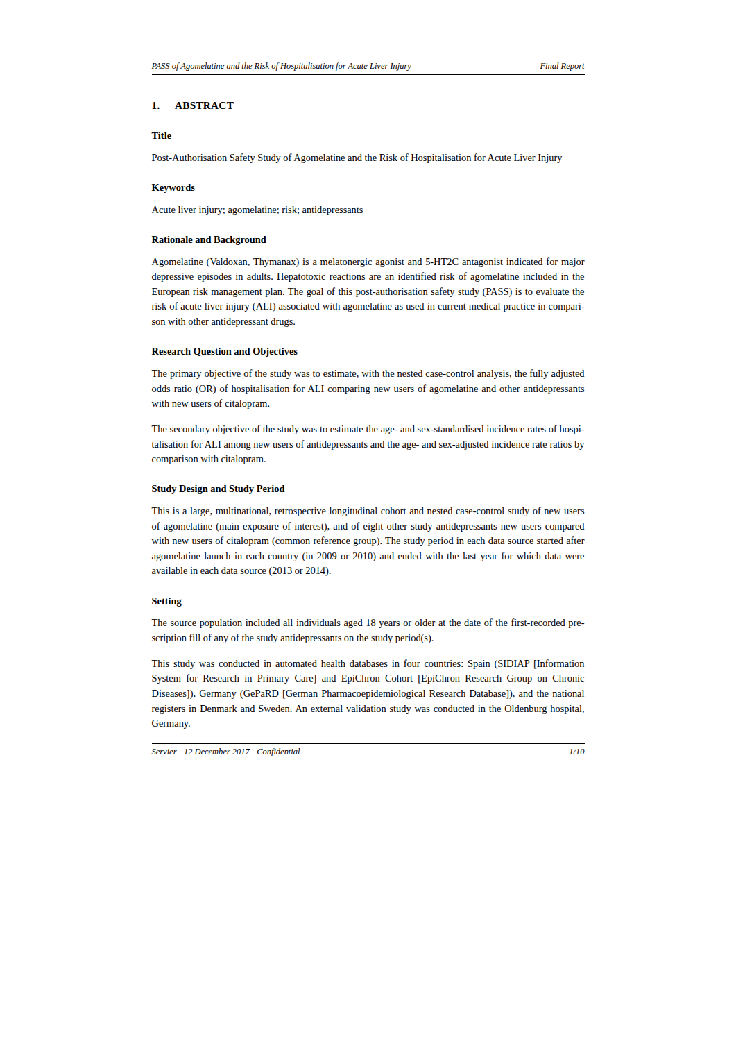PASS of Agomelatine and the Risk of Hospitalisation for Acute Liver Injury Final Report
1. ABSTRACT
Title
Post-Authorisation Safety Study of Agomelatine and the Risk of Hospitalisation for Acute Liver Injury
Keywords
Acute liver injury; agomelatine; risk; antidepressants
Rationale and Background
Agomelatine (Valdoxan, Thymanax) is a melatonergic agonist and 5-HT2C antagonist indicated for major depressive episodes in adults. Hepatotoxic reactions are an identified risk of agomelatine included in the European risk management plan. The goal of this post-authorisation safety study (PASS) is to evaluate the risk of acute liver injury (ALI) associated with agomelatine as used in current medical practice in comparison with other antidepressant drugs.
Research Question and Objectives
The primary objective of the study was to estimate, with the nested case-control analysis, the fully adjusted odds ratio (OR) of hospitalisation for ALI comparing new users of agomelatine and other antidepressants with new users of citalopram.
The secondary objective of the study was to estimate the age- and sex-standardised incidence rates of hospitalisation for ALI among new users of antidepressants and the age- and sex-adjusted incidence rate ratios by comparison with citalopram.
Study Design and Study Period
This is a large, multinational, retrospective longitudinal cohort and nested case-control study of new users of agomelatine (main exposure of interest), and of eight other study antidepressants new users compared with new users of citalopram (common reference group). The study period in each data source started after agomelatine launch in each country (in 2009 or 2010) and ended with the last year for which data were available in each data source (2013 or 2014).
Setting
The source population included all individuals aged 18 years or older at the date of the first-recorded prescription fill of any of the study antidepressants on the study period(s).
This study was conducted in automated health databases in four countries: Spain (SIDIAP [Information System for Research in Primary Care] and EpiChron Cohort [EpiChron Research Group on Chronic Diseases]), Germany (GePaRD [German Pharmacoepidemiological Research Database]), and the national registers in Denmark and Sweden. An external validation study was conducted in the Oldenburg hospital, Germany.
Servier - 12 December 2017 - Confidential 1/10